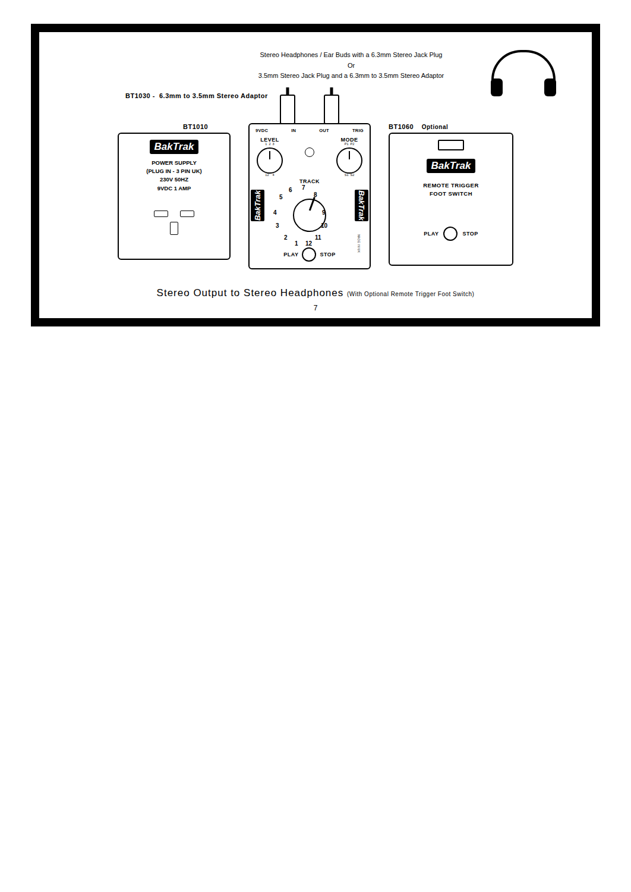Stereo Headphones / Ear Buds with a 6.3mm Stereo Jack Plug
Or
3.5mm Stereo Jack Plug and a 6.3mm to 3.5mm Stereo Adaptor
BT1030 - 6.3mm to 3.5mm Stereo Adaptor
BT1010
BakTrak
POWER SUPPLY
(PLUG IN - 3 PIN UK)
230V 50HZ
9VDC 1 AMP
9VDC IN OUT TRIG
LEVEL
1 2 3
12 4
MODE
P1 P2
S1 S2
TRACK
6 7 5 8 4 9 3 10 2 11 1 12
BakTrak
BakTrak
PLAY
STOP
MADE IN UK
BT1060 Optional
BakTrak
REMOTE TRIGGER
FOOT SWITCH
PLAY
STOP
Stereo Output to Stereo Headphones (With Optional Remote Trigger Foot Switch)
7